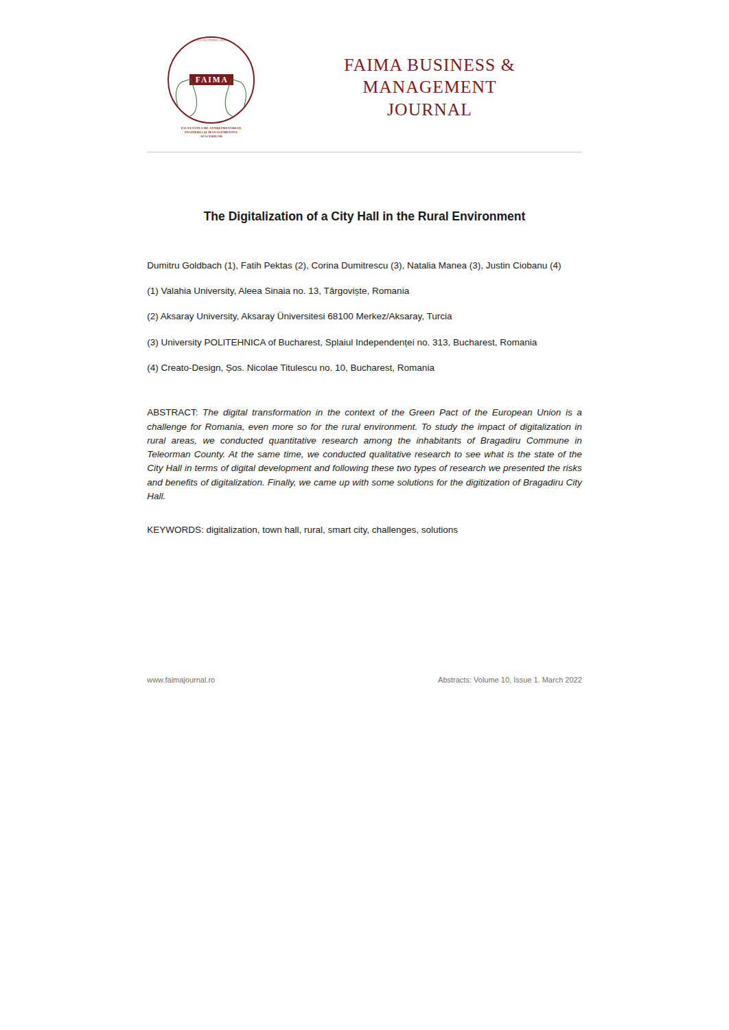FAIMA
Facultatea de Antreprenoriat,
Ingineria și Managementul
Afacerilor
FAIMA BUSINESS & MANAGEMENT
JOURNAL
The Digitalization of a City Hall in the Rural Environment
Dumitru Goldbach (1), Fatih Pektas (2), Corina Dumitrescu (3), Natalia Manea (3), Justin Ciobanu (4)
(1) Valahia University, Aleea Sinaia no. 13, Târgoviște, Romania
(2) Aksaray University, Aksaray Üniversitesi 68100 Merkez/Aksaray, Turcia
(3) University POLITEHNICA of Bucharest, Splaiul Independenței no. 313, Bucharest, Romania
(4) Creato-Design, Șos. Nicolae Titulescu no. 10, Bucharest, Romania
ABSTRACT: The digital transformation in the context of the Green Pact of the European Union is a challenge for Romania, even more so for the rural environment. To study the impact of digitalization in rural areas, we conducted quantitative research among the inhabitants of Bragadiru Commune in Teleorman County. At the same time, we conducted qualitative research to see what is the state of the City Hall in terms of digital development and following these two types of research we presented the risks and benefits of digitalization. Finally, we came up with some solutions for the digitization of Bragadiru City Hall.
KEYWORDS: digitalization, town hall, rural, smart city, challenges, solutions
www.faimajournal.ro
Abstracts: Volume 10, Issue 1. March 2022